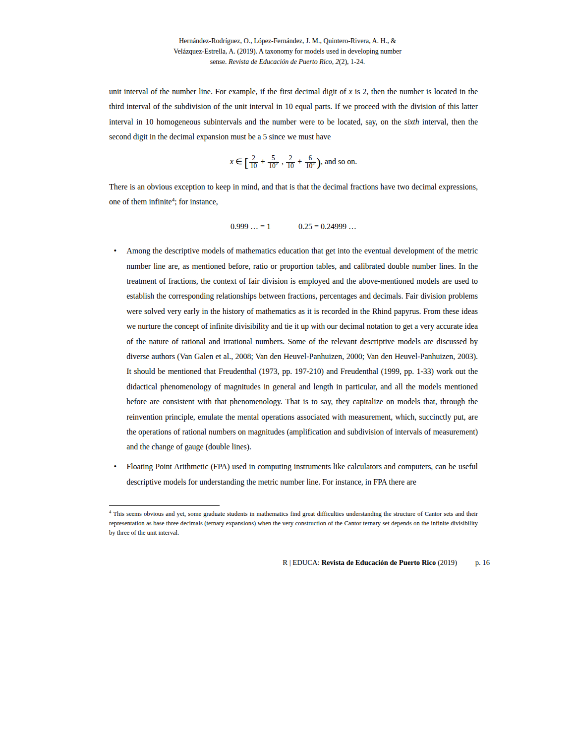Hernández-Rodríguez, O., López-Fernández, J. M., Quintero-Rivera, A. H., &
Velázquez-Estrella, A. (2019). A taxonomy for models used in developing number
sense. Revista de Educación de Puerto Rico, 2(2), 1-24.
unit interval of the number line. For example, if the first decimal digit of x is 2, then the number is located in the third interval of the subdivision of the unit interval in 10 equal parts. If we proceed with the division of this latter interval in 10 homogeneous subintervals and the number were to be located, say, on the sixth interval, then the second digit in the decimal expansion must be a 5 since we must have
x ∈ [210 + 5102 , 210 + 6102), and so on.
There is an obvious exception to keep in mind, and that is that the decimal fractions have two decimal expressions, one of them infinite4; for instance,
0.999 … = 1 0.25 = 0.24999 …
Among the descriptive models of mathematics education that get into the eventual development of the metric number line are, as mentioned before, ratio or proportion tables, and calibrated double number lines. In the treatment of fractions, the context of fair division is employed and the above-mentioned models are used to establish the corresponding relationships between fractions, percentages and decimals. Fair division problems were solved very early in the history of mathematics as it is recorded in the Rhind papyrus. From these ideas we nurture the concept of infinite divisibility and tie it up with our decimal notation to get a very accurate idea of the nature of rational and irrational numbers. Some of the relevant descriptive models are discussed by diverse authors (Van Galen et al., 2008; Van den Heuvel-Panhuizen, 2000; Van den Heuvel-Panhuizen, 2003). It should be mentioned that Freudenthal (1973, pp. 197-210) and Freudenthal (1999, pp. 1-33) work out the didactical phenomenology of magnitudes in general and length in particular, and all the models mentioned before are consistent with that phenomenology. That is to say, they capitalize on models that, through the reinvention principle, emulate the mental operations associated with measurement, which, succinctly put, are the operations of rational numbers on magnitudes (amplification and subdivision of intervals of measurement) and the change of gauge (double lines).
Floating Point Arithmetic (FPA) used in computing instruments like calculators and computers, can be useful descriptive models for understanding the metric number line. For instance, in FPA there are
4 This seems obvious and yet, some graduate students in mathematics find great difficulties understanding the structure of Cantor sets and their representation as base three decimals (ternary expansions) when the very construction of the Cantor ternary set depends on the infinite divisibility by three of the unit interval.
R | EDUCA: Revista de Educación de Puerto Rico (2019)p. 16